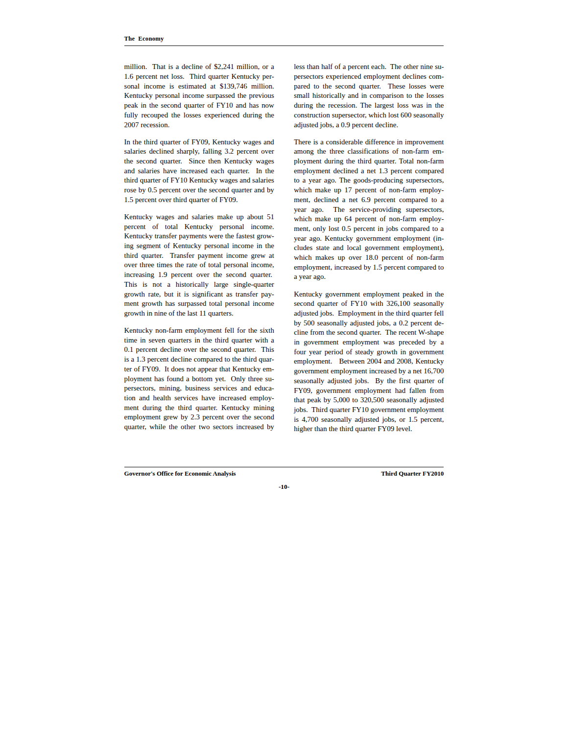The Economy
million. That is a decline of $2,241 million, or a 1.6 percent net loss. Third quarter Kentucky personal income is estimated at $139,746 million. Kentucky personal income surpassed the previous peak in the second quarter of FY10 and has now fully recouped the losses experienced during the 2007 recession.
In the third quarter of FY09, Kentucky wages and salaries declined sharply, falling 3.2 percent over the second quarter. Since then Kentucky wages and salaries have increased each quarter. In the third quarter of FY10 Kentucky wages and salaries rose by 0.5 percent over the second quarter and by 1.5 percent over third quarter of FY09.
Kentucky wages and salaries make up about 51 percent of total Kentucky personal income. Kentucky transfer payments were the fastest growing segment of Kentucky personal income in the third quarter. Transfer payment income grew at over three times the rate of total personal income, increasing 1.9 percent over the second quarter. This is not a historically large single-quarter growth rate, but it is significant as transfer payment growth has surpassed total personal income growth in nine of the last 11 quarters.
Kentucky non-farm employment fell for the sixth time in seven quarters in the third quarter with a 0.1 percent decline over the second quarter. This is a 1.3 percent decline compared to the third quarter of FY09. It does not appear that Kentucky employment has found a bottom yet. Only three supersectors, mining, business services and education and health services have increased employment during the third quarter. Kentucky mining employment grew by 2.3 percent over the second quarter, while the other two sectors increased by less than half of a percent each. The other nine supersectors experienced employment declines compared to the second quarter. These losses were small historically and in comparison to the losses during the recession. The largest loss was in the construction supersector, which lost 600 seasonally adjusted jobs, a 0.9 percent decline.
There is a considerable difference in improvement among the three classifications of non-farm employment during the third quarter. Total non-farm employment declined a net 1.3 percent compared to a year ago. The goods-producing supersectors, which make up 17 percent of non-farm employment, declined a net 6.9 percent compared to a year ago. The service-providing supersectors, which make up 64 percent of non-farm employment, only lost 0.5 percent in jobs compared to a year ago. Kentucky government employment (includes state and local government employment), which makes up over 18.0 percent of non-farm employment, increased by 1.5 percent compared to a year ago.
Kentucky government employment peaked in the second quarter of FY10 with 326,100 seasonally adjusted jobs. Employment in the third quarter fell by 500 seasonally adjusted jobs, a 0.2 percent decline from the second quarter. The recent W-shape in government employment was preceded by a four year period of steady growth in government employment. Between 2004 and 2008, Kentucky government employment increased by a net 16,700 seasonally adjusted jobs. By the first quarter of FY09, government employment had fallen from that peak by 5,000 to 320,500 seasonally adjusted jobs. Third quarter FY10 government employment is 4,700 seasonally adjusted jobs, or 1.5 percent, higher than the third quarter FY09 level.
Governor's Office for Economic Analysis Third Quarter FY2010
-10-